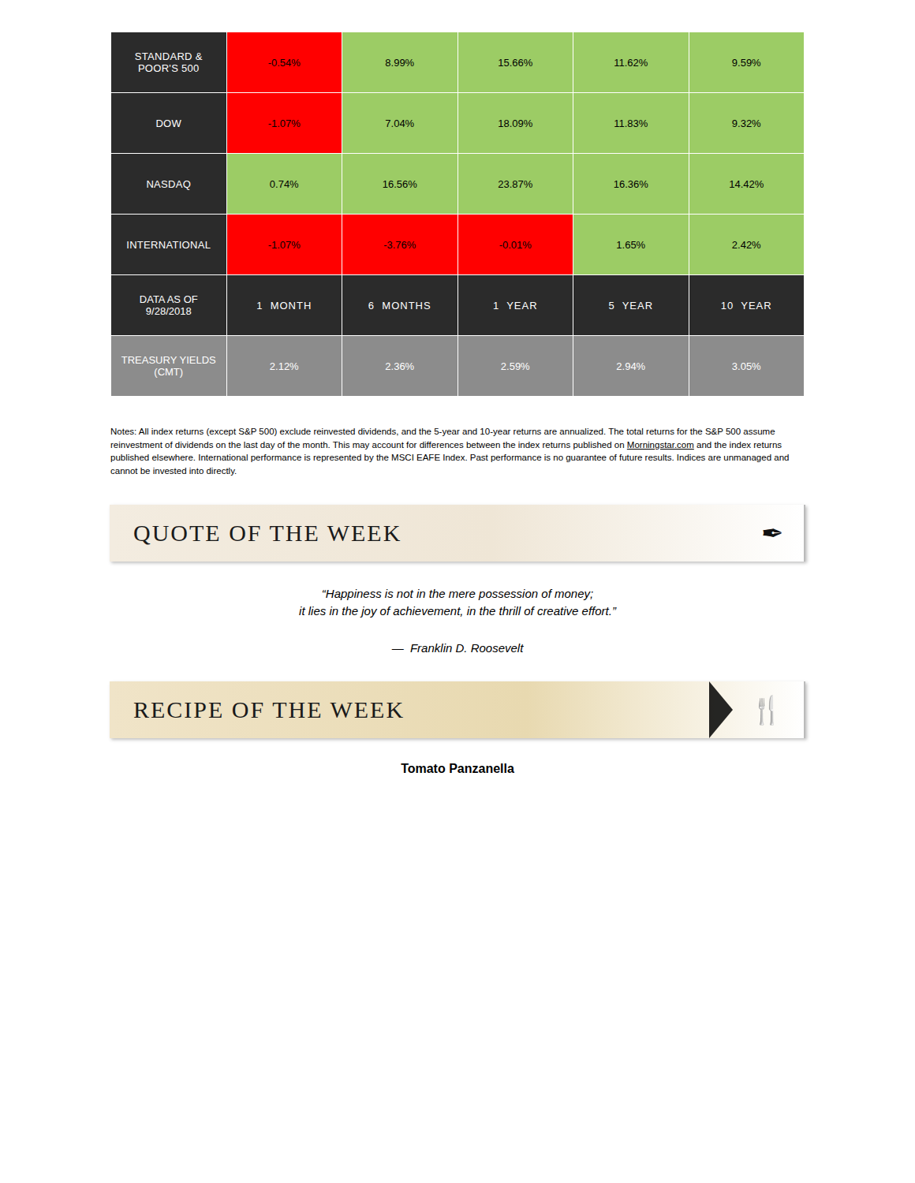| STANDARD & POOR'S 500 | -0.54% | 8.99% | 15.66% | 11.62% | 9.59% |
| DOW | -1.07% | 7.04% | 18.09% | 11.83% | 9.32% |
| NASDAQ | 0.74% | 16.56% | 23.87% | 16.36% | 14.42% |
| INTERNATIONAL | -1.07% | -3.76% | -0.01% | 1.65% | 2.42% |
| DATA AS OF 9/28/2018 | 1 MONTH | 6 MONTHS | 1 YEAR | 5 YEAR | 10 YEAR |
| TREASURY YIELDS (CMT) | 2.12% | 2.36% | 2.59% | 2.94% | 3.05% |
Notes: All index returns (except S&P 500) exclude reinvested dividends, and the 5-year and 10-year returns are annualized. The total returns for the S&P 500 assume reinvestment of dividends on the last day of the month. This may account for differences between the index returns published on Morningstar.com and the index returns published elsewhere. International performance is represented by the MSCI EAFE Index. Past performance is no guarantee of future results. Indices are unmanaged and cannot be invested into directly.
QUOTE OF THE WEEK ✒
“Happiness is not in the mere possession of money;
it lies in the joy of achievement, in the thrill of creative effort.”
— Franklin D. Roosevelt
RECIPE OF THE WEEK 🍴
Tomato Panzanella